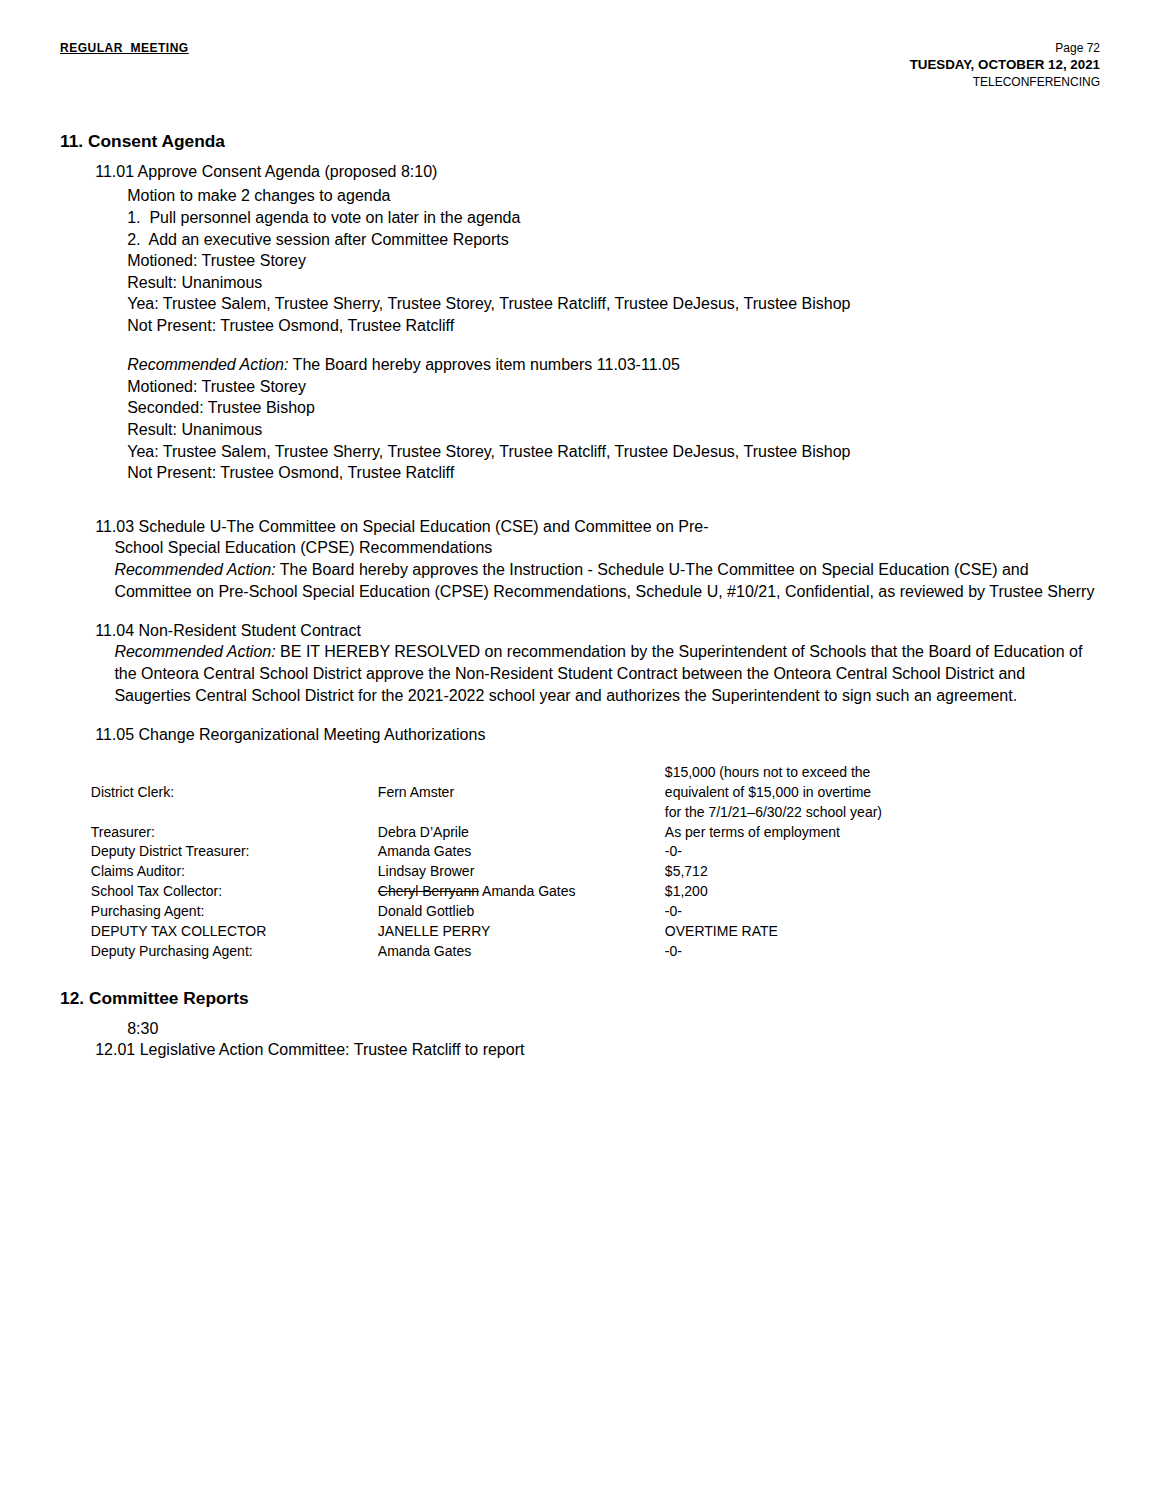REGULAR MEETING
Page 72
TUESDAY, OCTOBER 12, 2021
TELECONFERENCING
11. Consent Agenda
11.01 Approve Consent Agenda (proposed 8:10)
Motion to make 2 changes to agenda
1. Pull personnel agenda to vote on later in the agenda
2. Add an executive session after Committee Reports
Motioned: Trustee Storey
Result: Unanimous
Yea: Trustee Salem, Trustee Sherry, Trustee Storey, Trustee Ratcliff, Trustee DeJesus, Trustee Bishop
Not Present: Trustee Osmond, Trustee Ratcliff
Recommended Action: The Board hereby approves item numbers 11.03-11.05
Motioned: Trustee Storey
Seconded: Trustee Bishop
Result: Unanimous
Yea: Trustee Salem, Trustee Sherry, Trustee Storey, Trustee Ratcliff, Trustee DeJesus, Trustee Bishop
Not Present: Trustee Osmond, Trustee Ratcliff
11.03 Schedule U-The Committee on Special Education (CSE) and Committee on Pre-
School Special Education (CPSE) Recommendations
Recommended Action: The Board hereby approves the Instruction - Schedule U-The Committee on Special Education (CSE) and Committee on Pre-School Special Education (CPSE) Recommendations, Schedule U, #10/21, Confidential, as reviewed by Trustee Sherry
11.04 Non-Resident Student Contract
Recommended Action: BE IT HEREBY RESOLVED on recommendation by the Superintendent of Schools that the Board of Education of the Onteora Central School District approve the Non-Resident Student Contract between the Onteora Central School District and Saugerties Central School District for the 2021-2022 school year and authorizes the Superintendent to sign such an agreement.
11.05 Change Reorganizational Meeting Authorizations
| | | $15,000 (hours not to exceed the |
| District Clerk: | Fern Amster | equivalent of $15,000 in overtime |
| | | for the 7/1/21–6/30/22 school year) |
| Treasurer: | Debra D’Aprile | As per terms of employment |
| Deputy District Treasurer: | Amanda Gates | -0- |
| Claims Auditor: | Lindsay Brower | $5,712 |
| School Tax Collector: | Cheryl Berryann Amanda Gates | $1,200 |
| Purchasing Agent: | Donald Gottlieb | -0- |
| DEPUTY TAX COLLECTOR | JANELLE PERRY | OVERTIME RATE |
| Deputy Purchasing Agent: | Amanda Gates | -0- |
12. Committee Reports
8:30
12.01 Legislative Action Committee: Trustee Ratcliff to report